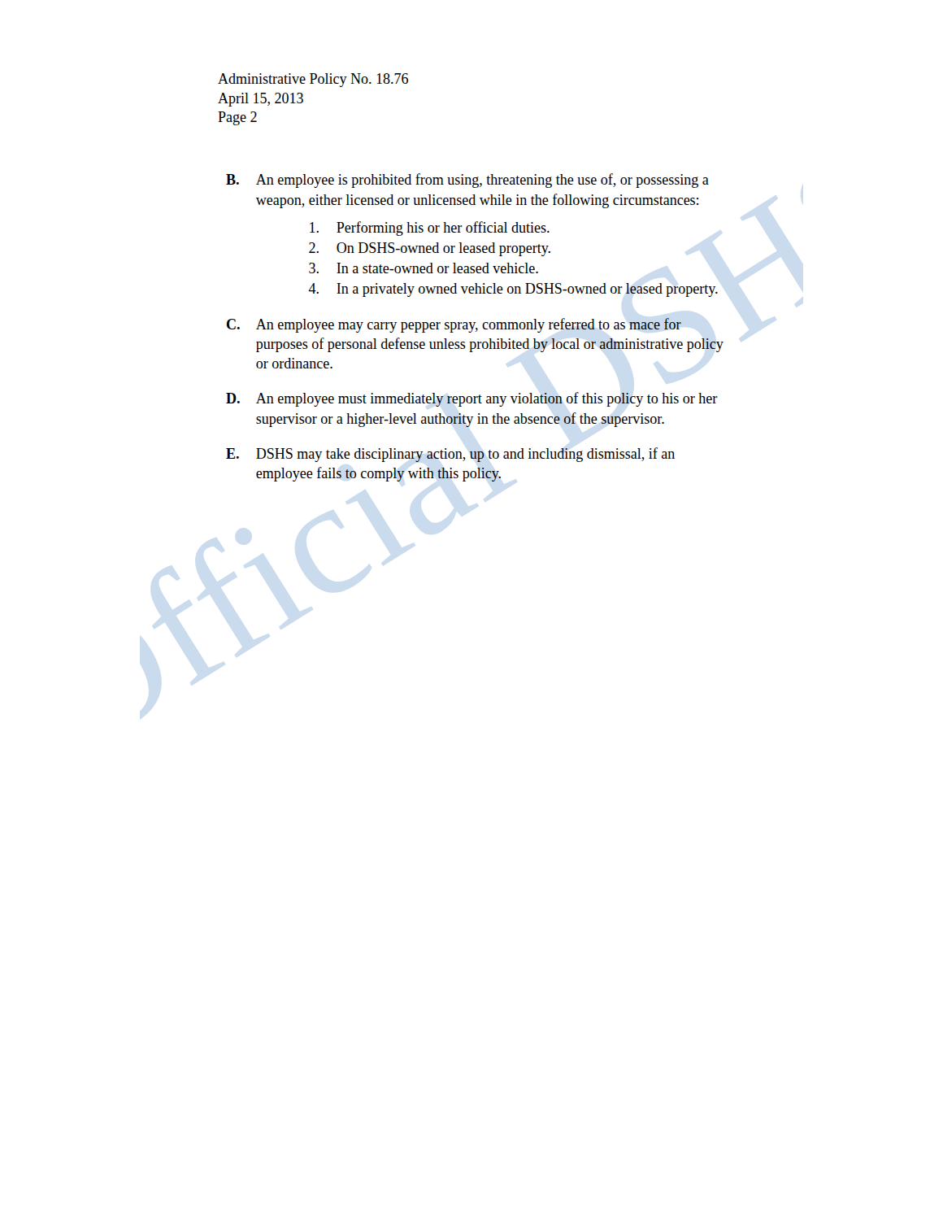Official DSHS
Administrative Policy No. 18.76
April 15, 2013
Page 2
B. An employee is prohibited from using, threatening the use of, or possessing a weapon, either licensed or unlicensed while in the following circumstances:
1. Performing his or her official duties.
2. On DSHS-owned or leased property.
3. In a state-owned or leased vehicle.
4. In a privately owned vehicle on DSHS-owned or leased property.
C. An employee may carry pepper spray, commonly referred to as mace for purposes of personal defense unless prohibited by local or administrative policy or ordinance.
D. An employee must immediately report any violation of this policy to his or her supervisor or a higher-level authority in the absence of the supervisor.
E. DSHS may take disciplinary action, up to and including dismissal, if an employee fails to comply with this policy.